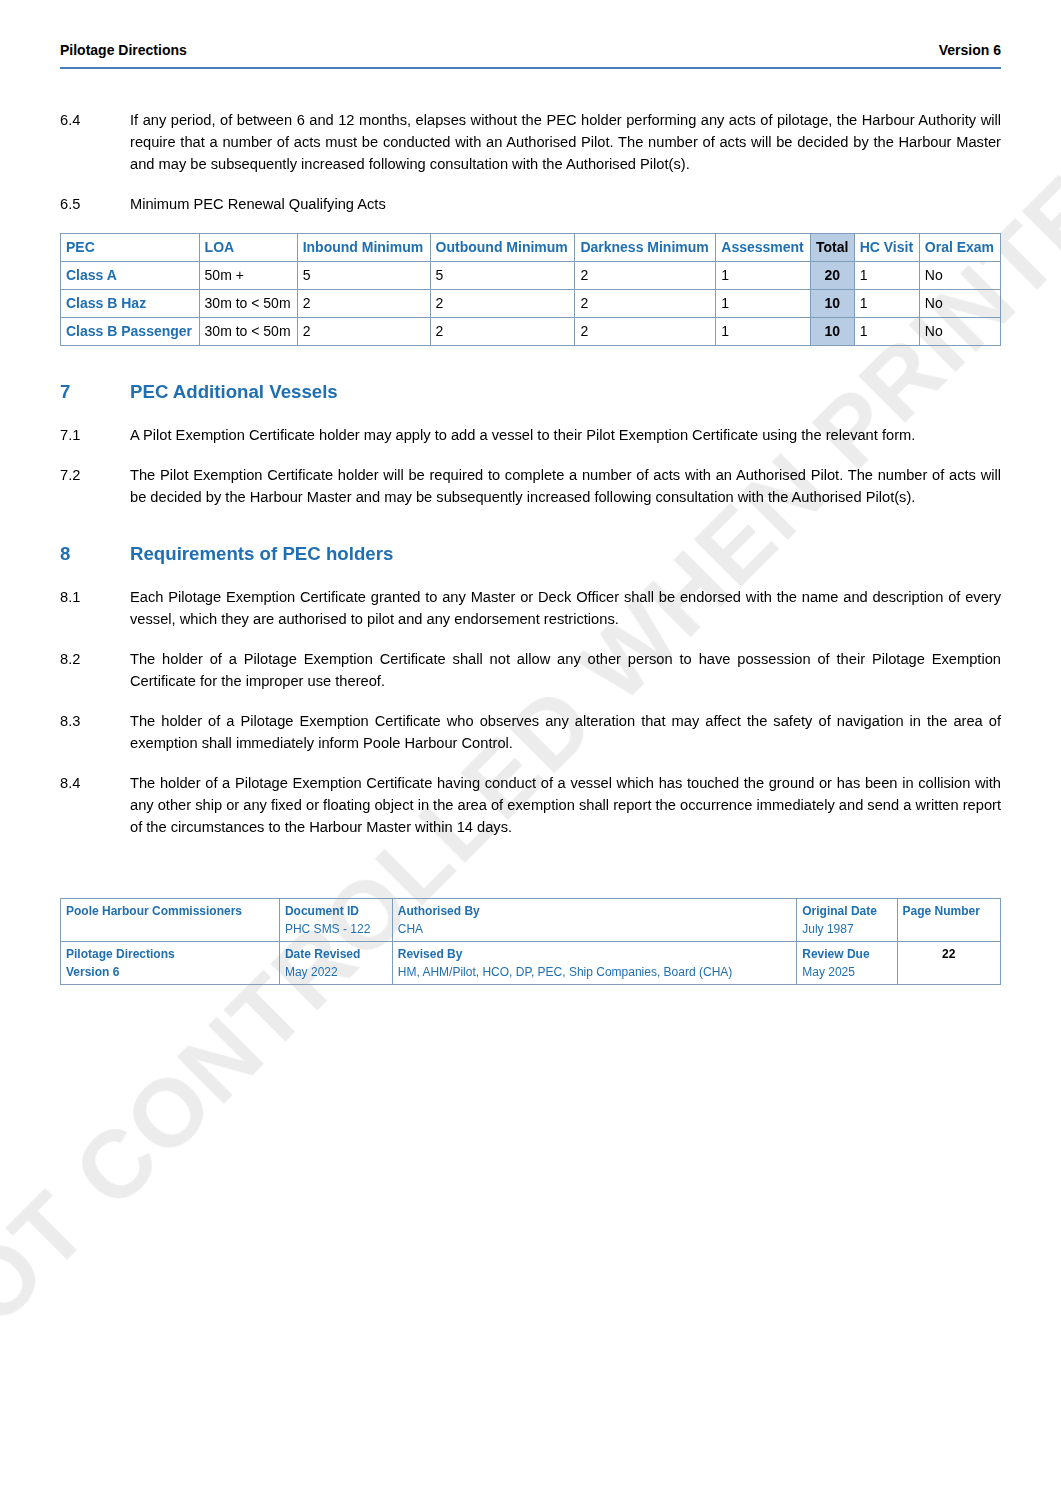NOT CONTROLLED WHEN PRINTED
Pilotage Directions Version 6
6.4
If any period, of between 6 and 12 months, elapses without the PEC holder performing any acts of pilotage, the Harbour Authority will require that a number of acts must be conducted with an Authorised Pilot. The number of acts will be decided by the Harbour Master and may be subsequently increased following consultation with the Authorised Pilot(s).
6.5
Minimum PEC Renewal Qualifying Acts
| PEC | LOA | Inbound Minimum | Outbound Minimum | Darkness Minimum | Assessment | Total | HC Visit | Oral Exam |
| --- | --- | --- | --- | --- | --- | --- | --- | --- |
| Class A | 50m + | 5 | 5 | 2 | 1 | 20 | 1 | No |
| Class B Haz | 30m to < 50m | 2 | 2 | 2 | 1 | 10 | 1 | No |
| Class B Passenger | 30m to < 50m | 2 | 2 | 2 | 1 | 10 | 1 | No |
7 PEC Additional Vessels
7.1
A Pilot Exemption Certificate holder may apply to add a vessel to their Pilot Exemption Certificate using the relevant form.
7.2
The Pilot Exemption Certificate holder will be required to complete a number of acts with an Authorised Pilot. The number of acts will be decided by the Harbour Master and may be subsequently increased following consultation with the Authorised Pilot(s).
8 Requirements of PEC holders
8.1
Each Pilotage Exemption Certificate granted to any Master or Deck Officer shall be endorsed with the name and description of every vessel, which they are authorised to pilot and any endorsement restrictions.
8.2
The holder of a Pilotage Exemption Certificate shall not allow any other person to have possession of their Pilotage Exemption Certificate for the improper use thereof.
8.3
The holder of a Pilotage Exemption Certificate who observes any alteration that may affect the safety of navigation in the area of exemption shall immediately inform Poole Harbour Control.
8.4
The holder of a Pilotage Exemption Certificate having conduct of a vessel which has touched the ground or has been in collision with any other ship or any fixed or floating object in the area of exemption shall report the occurrence immediately and send a written report of the circumstances to the Harbour Master within 14 days.
| Poole Harbour Commissioners | Document ID PHC SMS - 122 | Authorised By CHA | Original Date July 1987 | Page Number |
| Pilotage Directions Version 6 | Date Revised May 2022 | Revised By HM, AHM/Pilot, HCO, DP, PEC, Ship Companies, Board (CHA) | Review Due May 2025 | 22 |